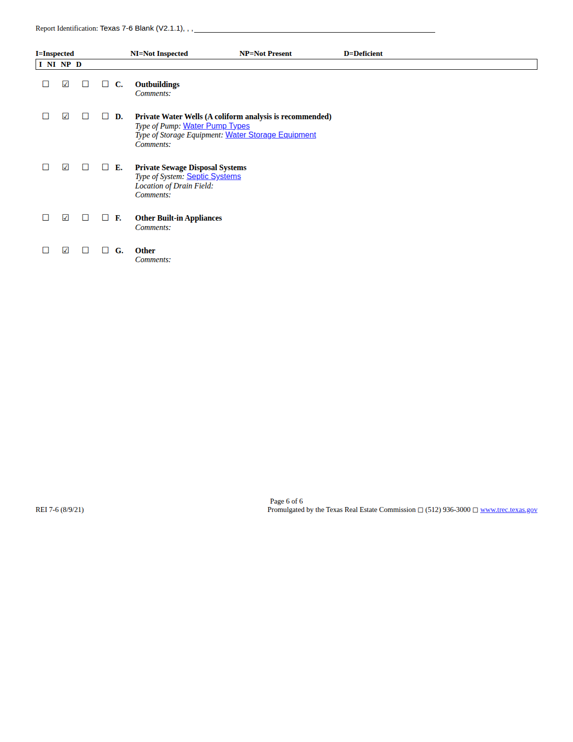Report Identification: Texas 7-6 Blank (V2.1.1), , ,
I=Inspected NI=Not Inspected NP=Not Present D=Deficient
INI NP D
| ☐ | ☑ | ☐ | ☐ | C. | Outbuildings Comments: |
| ☐ | ☑ | ☐ | ☐ | D. | Private Water Wells (A coliform analysis is recommended) Type of Pump: Water Pump Types Type of Storage Equipment: Water Storage Equipment Comments: |
| ☐ | ☑ | ☐ | ☐ | E. | Private Sewage Disposal Systems Type of System: Septic Systems Location of Drain Field: Comments: |
| ☐ | ☑ | ☐ | ☐ | F. | Other Built-in Appliances Comments: |
| ☐ | ☑ | ☐ | ☐ | G. | Other Comments: |
Page 6 of 6
REI 7-6 (8/9/21)
Promulgated by the Texas Real Estate Commission ◻ (512) 936-3000 ◻ www.trec.texas.gov